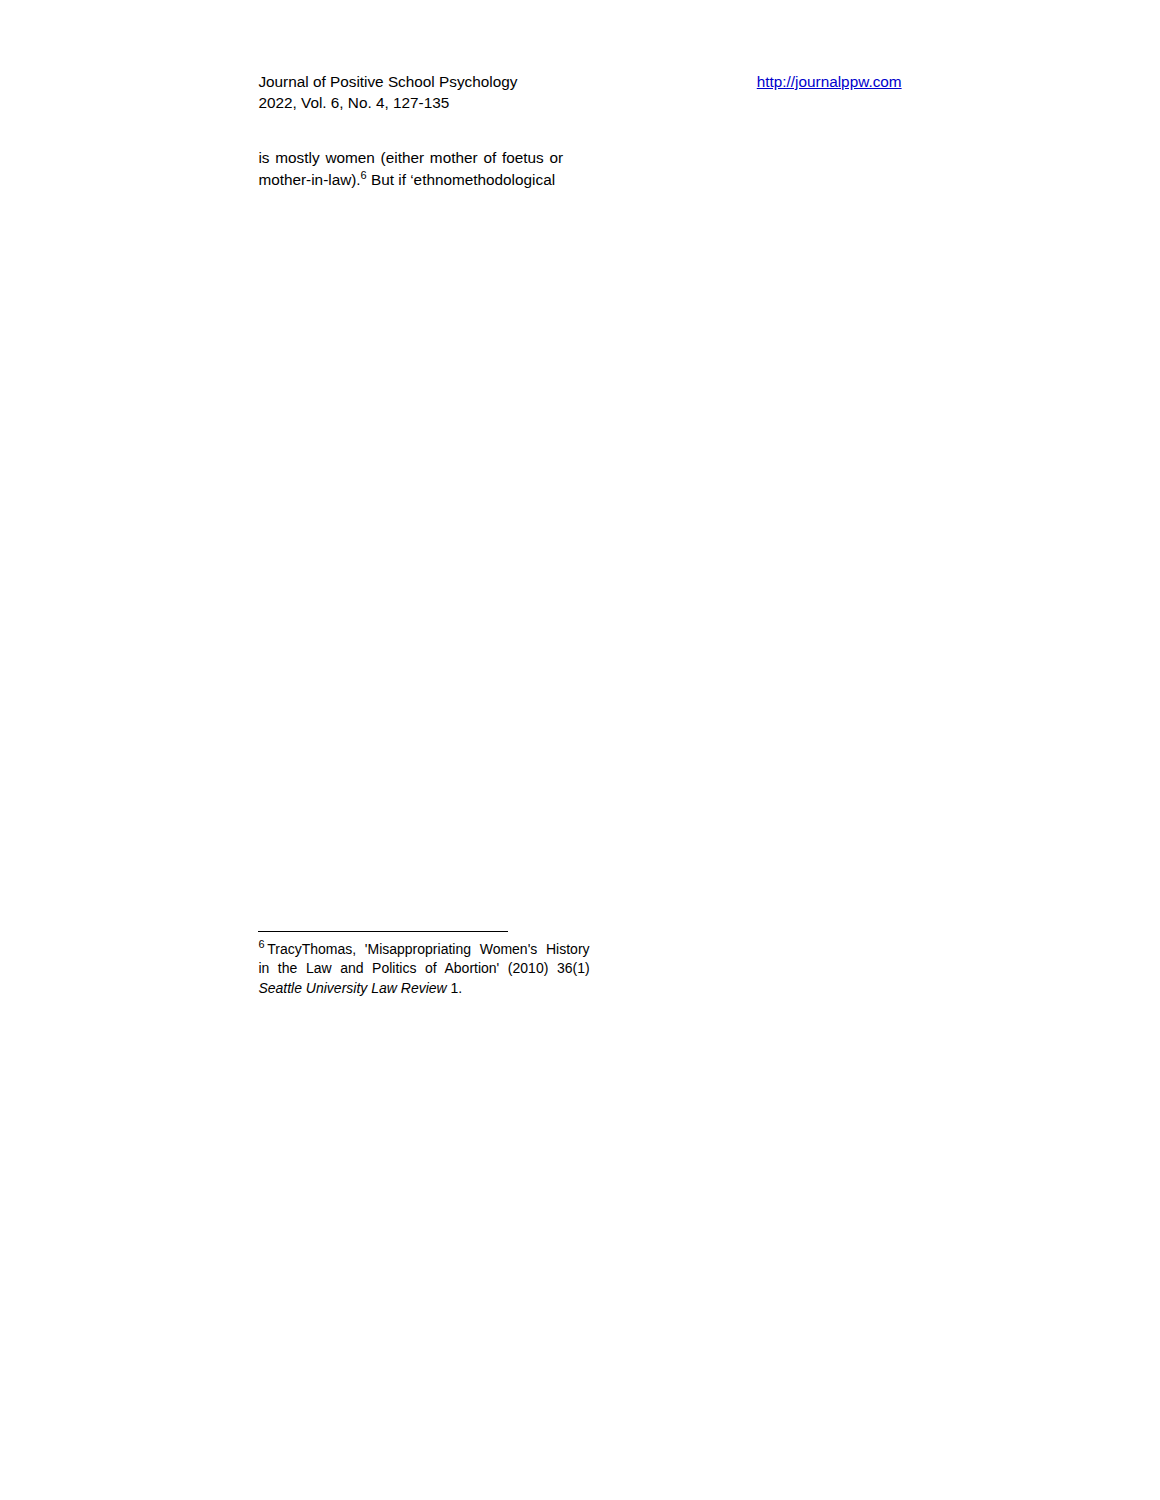Journal of Positive School Psychology
2022, Vol. 6, No. 4, 127-135
http://journalppw.com
is mostly women (either mother of foetus or mother-in-law).6 But if ‘ethnomethodological
6 TracyThomas, 'Misappropriating Women's History in the Law and Politics of Abortion' (2010) 36(1) Seattle University Law Review 1.